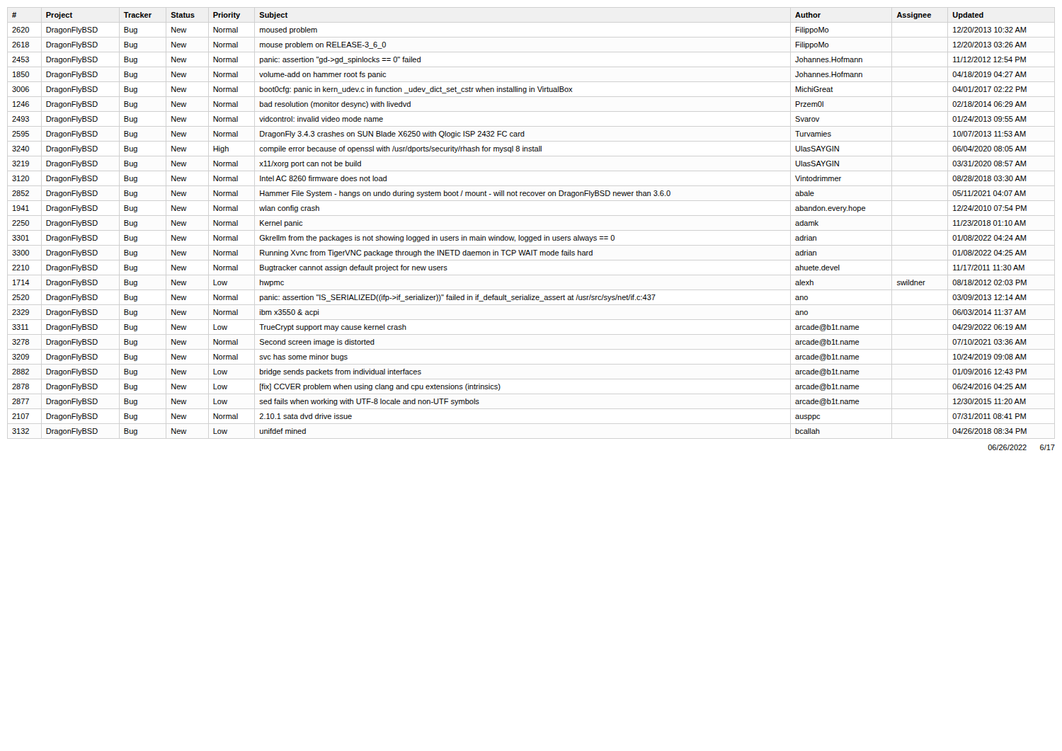| # | Project | Tracker | Status | Priority | Subject | Author | Assignee | Updated |
| --- | --- | --- | --- | --- | --- | --- | --- | --- |
| 2620 | DragonFlyBSD | Bug | New | Normal | moused problem | FilippoMo | | 12/20/2013 10:32 AM |
| 2618 | DragonFlyBSD | Bug | New | Normal | mouse problem on RELEASE-3_6_0 | FilippoMo | | 12/20/2013 03:26 AM |
| 2453 | DragonFlyBSD | Bug | New | Normal | panic: assertion "gd->gd_spinlocks == 0" failed | Johannes.Hofmann | | 11/12/2012 12:54 PM |
| 1850 | DragonFlyBSD | Bug | New | Normal | volume-add on hammer root fs panic | Johannes.Hofmann | | 04/18/2019 04:27 AM |
| 3006 | DragonFlyBSD | Bug | New | Normal | boot0cfg: panic in kern_udev.c in function _udev_dict_set_cstr when installing in VirtualBox | MichiGreat | | 04/01/2017 02:22 PM |
| 1246 | DragonFlyBSD | Bug | New | Normal | bad resolution (monitor desync) with livedvd | Przem0l | | 02/18/2014 06:29 AM |
| 2493 | DragonFlyBSD | Bug | New | Normal | vidcontrol: invalid video mode name | Svarov | | 01/24/2013 09:55 AM |
| 2595 | DragonFlyBSD | Bug | New | Normal | DragonFly 3.4.3 crashes on SUN Blade X6250 with Qlogic ISP 2432 FC card | Turvamies | | 10/07/2013 11:53 AM |
| 3240 | DragonFlyBSD | Bug | New | High | compile error because of openssl with /usr/dports/security/rhash for mysql 8 install | UlasSAYGIN | | 06/04/2020 08:05 AM |
| 3219 | DragonFlyBSD | Bug | New | Normal | x11/xorg port can not be build | UlasSAYGIN | | 03/31/2020 08:57 AM |
| 3120 | DragonFlyBSD | Bug | New | Normal | Intel AC 8260 firmware does not load | Vintodrimmer | | 08/28/2018 03:30 AM |
| 2852 | DragonFlyBSD | Bug | New | Normal | Hammer File System - hangs on undo during system boot / mount - will not recover on DragonFlyBSD newer than 3.6.0 | abale | | 05/11/2021 04:07 AM |
| 1941 | DragonFlyBSD | Bug | New | Normal | wlan config crash | abandon.every.hope | | 12/24/2010 07:54 PM |
| 2250 | DragonFlyBSD | Bug | New | Normal | Kernel panic | adamk | | 11/23/2018 01:10 AM |
| 3301 | DragonFlyBSD | Bug | New | Normal | Gkrellm from the packages is not showing logged in users in main window, logged in users always == 0 | adrian | | 01/08/2022 04:24 AM |
| 3300 | DragonFlyBSD | Bug | New | Normal | Running Xvnc from TigerVNC package through the INETD daemon in TCP WAIT mode fails hard | adrian | | 01/08/2022 04:25 AM |
| 2210 | DragonFlyBSD | Bug | New | Normal | Bugtracker cannot assign default project for new users | ahuete.devel | | 11/17/2011 11:30 AM |
| 1714 | DragonFlyBSD | Bug | New | Low | hwpmc | alexh | swildner | 08/18/2012 02:03 PM |
| 2520 | DragonFlyBSD | Bug | New | Normal | panic: assertion "IS_SERIALIZED((ifp->if_serializer))" failed in if_default_serialize_assert at /usr/src/sys/net/if.c:437 | ano | | 03/09/2013 12:14 AM |
| 2329 | DragonFlyBSD | Bug | New | Normal | ibm x3550 & acpi | ano | | 06/03/2014 11:37 AM |
| 3311 | DragonFlyBSD | Bug | New | Low | TrueCrypt support may cause kernel crash | arcade@b1t.name | | 04/29/2022 06:19 AM |
| 3278 | DragonFlyBSD | Bug | New | Normal | Second screen image is distorted | arcade@b1t.name | | 07/10/2021 03:36 AM |
| 3209 | DragonFlyBSD | Bug | New | Normal | svc has some minor bugs | arcade@b1t.name | | 10/24/2019 09:08 AM |
| 2882 | DragonFlyBSD | Bug | New | Low | bridge sends packets from individual interfaces | arcade@b1t.name | | 01/09/2016 12:43 PM |
| 2878 | DragonFlyBSD | Bug | New | Low | [fix] CCVER problem when using clang and cpu extensions (intrinsics) | arcade@b1t.name | | 06/24/2016 04:25 AM |
| 2877 | DragonFlyBSD | Bug | New | Low | sed fails when working with UTF-8 locale and non-UTF symbols | arcade@b1t.name | | 12/30/2015 11:20 AM |
| 2107 | DragonFlyBSD | Bug | New | Normal | 2.10.1 sata dvd drive issue | ausppc | | 07/31/2011 08:41 PM |
| 3132 | DragonFlyBSD | Bug | New | Low | unifdef mined | bcallah | | 04/26/2018 08:34 PM |
06/26/2022 6/17